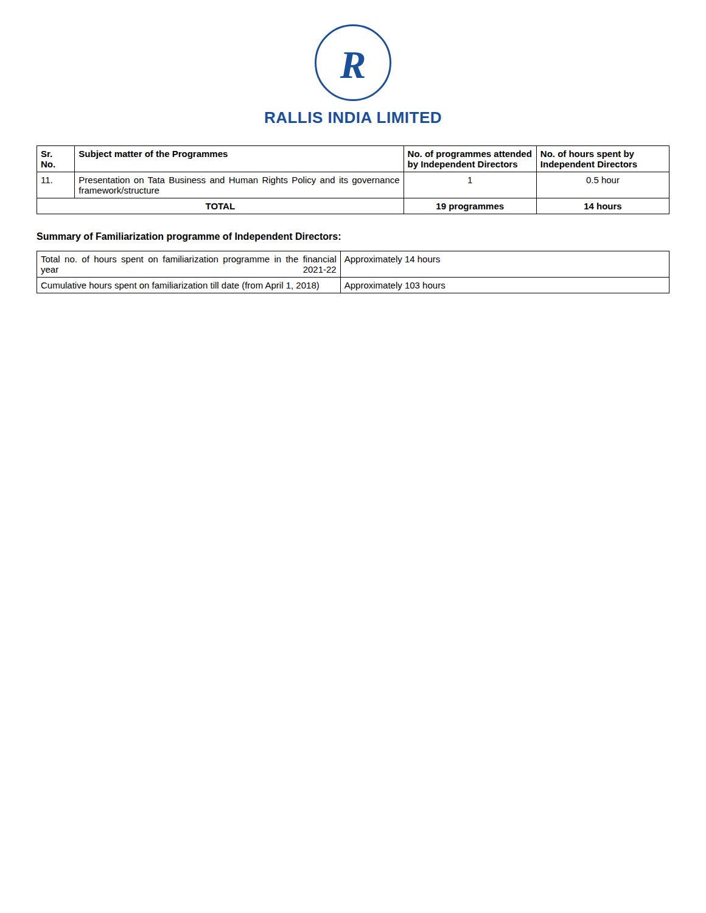RALLIS INDIA LIMITED
| Sr. No. | Subject matter of the Programmes | No. of programmes attended by Independent Directors | No. of hours spent by Independent Directors |
| --- | --- | --- | --- |
| 11. | Presentation on Tata Business and Human Rights Policy and its governance framework/structure | 1 | 0.5 hour |
| TOTAL | 19 programmes | 14 hours |
Summary of Familiarization programme of Independent Directors:
| Total no. of hours spent on familiarization programme in the financial year 2021-22 | Approximately 14 hours |
| Cumulative hours spent on familiarization till date (from April 1, 2018) | Approximately 103 hours |